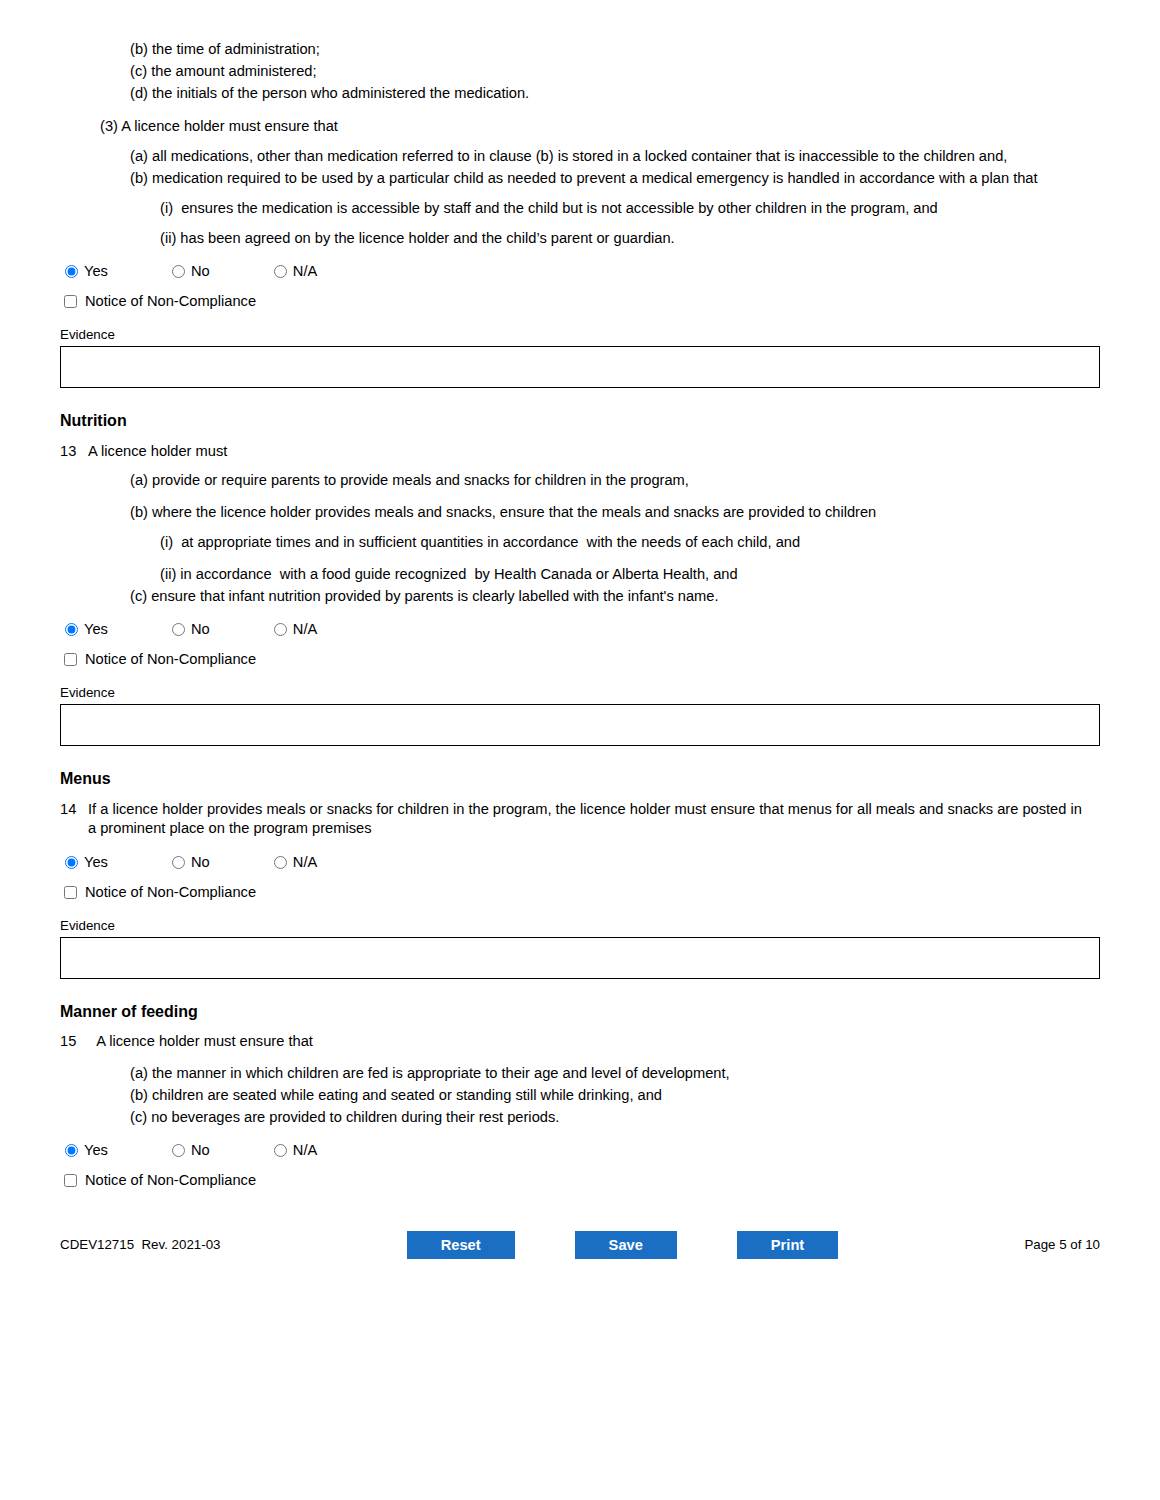(b) the time of administration;
(c) the amount administered;
(d) the initials of the person who administered the medication.
(3) A licence holder must ensure that
(a) all medications, other than medication referred to in clause (b) is stored in a locked container that is inaccessible to the children and,
(b) medication required to be used by a particular child as needed to prevent a medical emergency is handled in accordance with a plan that
(i) ensures the medication is accessible by staff and the child but is not accessible by other children in the program, and
(ii) has been agreed on by the licence holder and the child’s parent or guardian.
Yes No N/A
Notice of Non-Compliance
Evidence
Nutrition
13 A licence holder must
(a) provide or require parents to provide meals and snacks for children in the program,
(b) where the licence holder provides meals and snacks, ensure that the meals and snacks are provided to children
(i) at appropriate times and in sufficient quantities in accordance with the needs of each child, and
(ii) in accordance with a food guide recognized by Health Canada or Alberta Health, and
(c) ensure that infant nutrition provided by parents is clearly labelled with the infant's name.
Yes No N/A
Notice of Non-Compliance
Evidence
Menus
14 If a licence holder provides meals or snacks for children in the program, the licence holder must ensure that menus for all meals and snacks are posted in a prominent place on the program premises
Yes No N/A
Notice of Non-Compliance
Evidence
Manner of feeding
15 A licence holder must ensure that
(a) the manner in which children are fed is appropriate to their age and level of development,
(b) children are seated while eating and seated or standing still while drinking, and
(c) no beverages are provided to children during their rest periods.
Yes No N/A
Notice of Non-Compliance
CDEV12715 Rev. 2021-03
Reset Save Print
Page 5 of 10